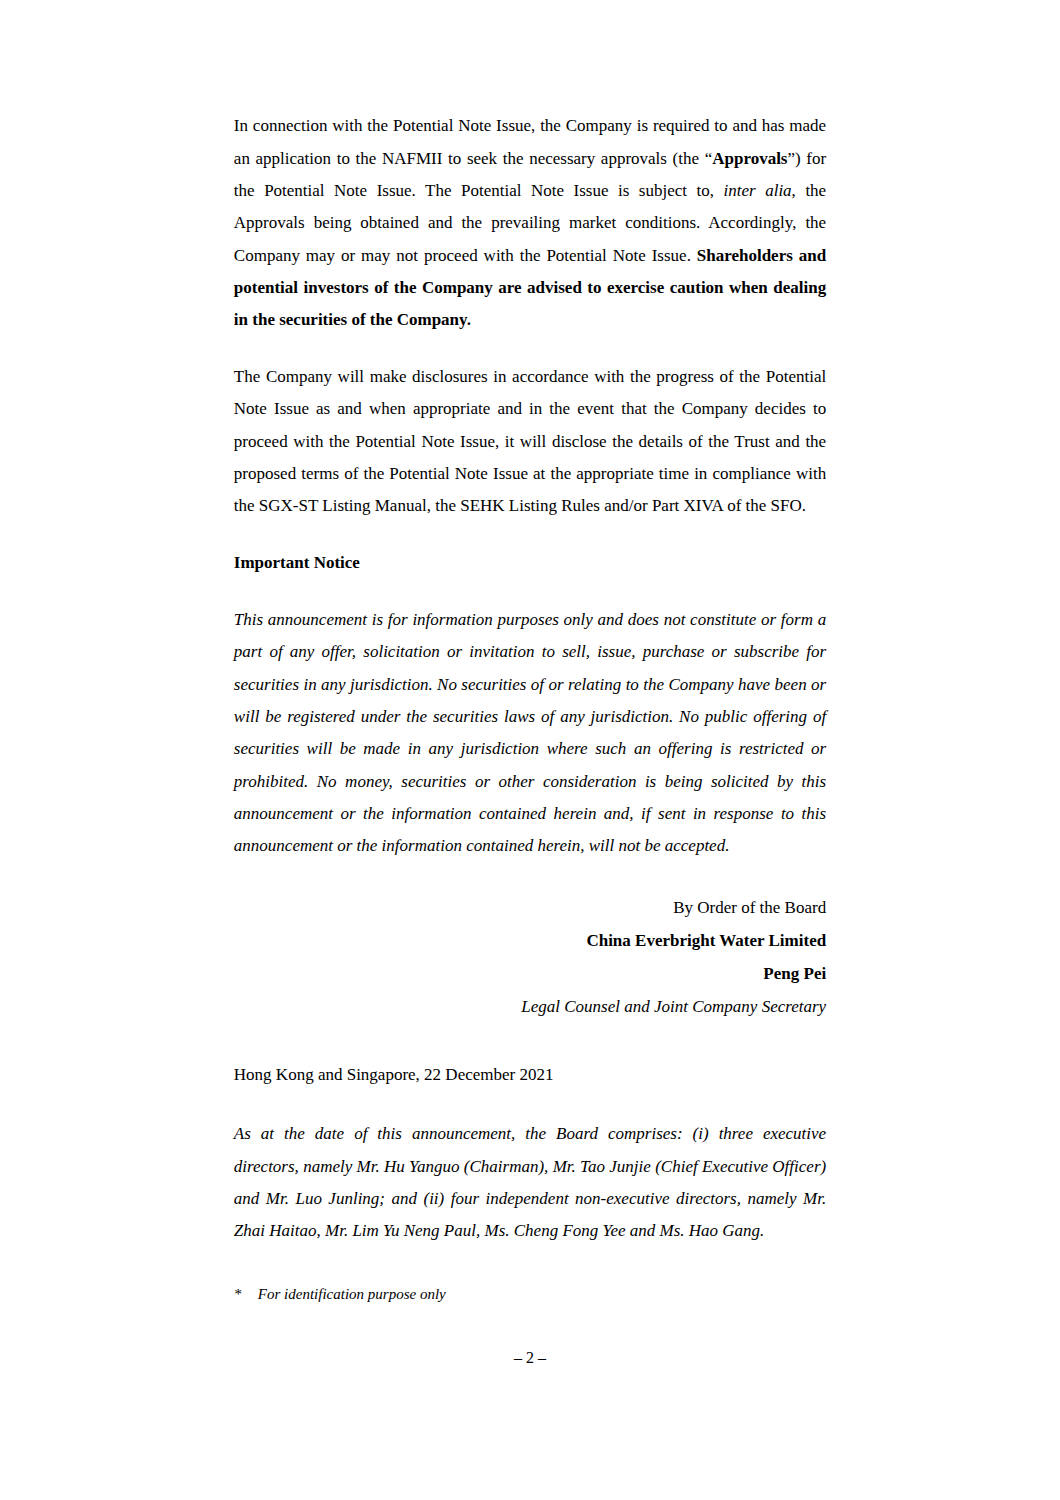In connection with the Potential Note Issue, the Company is required to and has made an application to the NAFMII to seek the necessary approvals (the “Approvals”) for the Potential Note Issue. The Potential Note Issue is subject to, inter alia, the Approvals being obtained and the prevailing market conditions. Accordingly, the Company may or may not proceed with the Potential Note Issue. Shareholders and potential investors of the Company are advised to exercise caution when dealing in the securities of the Company.
The Company will make disclosures in accordance with the progress of the Potential Note Issue as and when appropriate and in the event that the Company decides to proceed with the Potential Note Issue, it will disclose the details of the Trust and the proposed terms of the Potential Note Issue at the appropriate time in compliance with the SGX-ST Listing Manual, the SEHK Listing Rules and/or Part XIVA of the SFO.
Important Notice
This announcement is for information purposes only and does not constitute or form a part of any offer, solicitation or invitation to sell, issue, purchase or subscribe for securities in any jurisdiction. No securities of or relating to the Company have been or will be registered under the securities laws of any jurisdiction. No public offering of securities will be made in any jurisdiction where such an offering is restricted or prohibited. No money, securities or other consideration is being solicited by this announcement or the information contained herein and, if sent in response to this announcement or the information contained herein, will not be accepted.
By Order of the Board China Everbright Water Limited Peng Pei Legal Counsel and Joint Company Secretary
Hong Kong and Singapore, 22 December 2021
As at the date of this announcement, the Board comprises: (i) three executive directors, namely Mr. Hu Yanguo (Chairman), Mr. Tao Junjie (Chief Executive Officer) and Mr. Luo Junling; and (ii) four independent non-executive directors, namely Mr. Zhai Haitao, Mr. Lim Yu Neng Paul, Ms. Cheng Fong Yee and Ms. Hao Gang.
*For identification purpose only
– 2 –